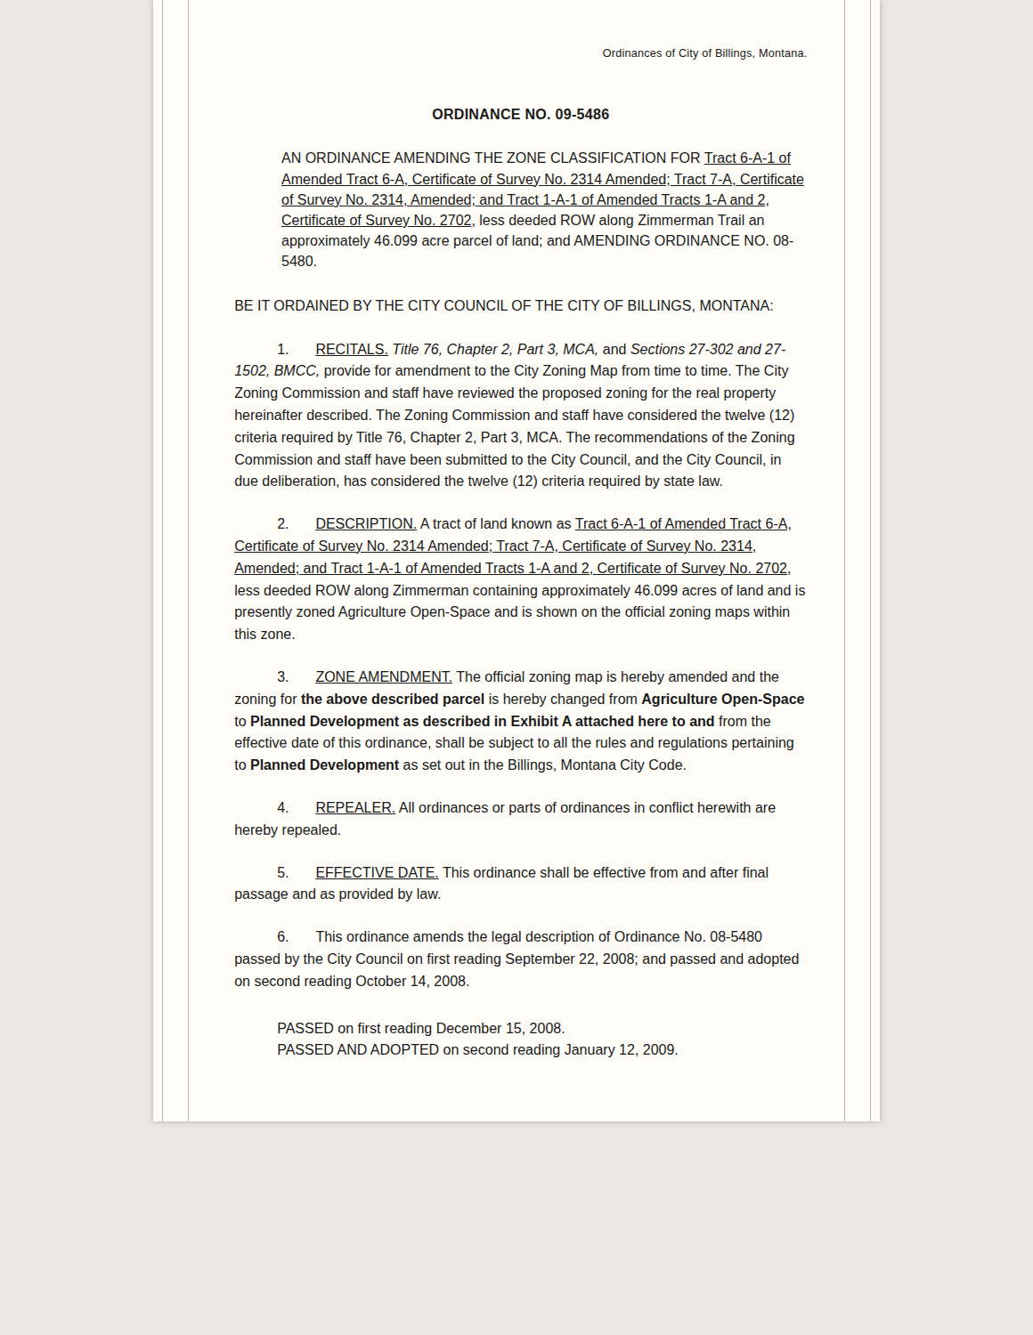Ordinances of City of Billings, Montana.
ORDINANCE NO. 09-5486
AN ORDINANCE AMENDING THE ZONE CLASSIFICATION FOR Tract 6-A-1 of Amended Tract 6-A, Certificate of Survey No. 2314 Amended; Tract 7-A, Certificate of Survey No. 2314, Amended; and Tract 1-A-1 of Amended Tracts 1-A and 2, Certificate of Survey No. 2702, less deeded ROW along Zimmerman Trail an approximately 46.099 acre parcel of land; and AMENDING ORDINANCE NO. 08-5480.
BE IT ORDAINED BY THE CITY COUNCIL OF THE CITY OF BILLINGS, MONTANA:
1. RECITALS. Title 76, Chapter 2, Part 3, MCA, and Sections 27-302 and 27-1502, BMCC, provide for amendment to the City Zoning Map from time to time. The City Zoning Commission and staff have reviewed the proposed zoning for the real property hereinafter described. The Zoning Commission and staff have considered the twelve (12) criteria required by Title 76, Chapter 2, Part 3, MCA. The recommendations of the Zoning Commission and staff have been submitted to the City Council, and the City Council, in due deliberation, has considered the twelve (12) criteria required by state law.
2. DESCRIPTION. A tract of land known as Tract 6-A-1 of Amended Tract 6-A, Certificate of Survey No. 2314 Amended; Tract 7-A, Certificate of Survey No. 2314, Amended; and Tract 1-A-1 of Amended Tracts 1-A and 2, Certificate of Survey No. 2702, less deeded ROW along Zimmerman containing approximately 46.099 acres of land and is presently zoned Agriculture Open-Space and is shown on the official zoning maps within this zone.
3. ZONE AMENDMENT. The official zoning map is hereby amended and the zoning for the above described parcel is hereby changed from Agriculture Open-Space to Planned Development as described in Exhibit A attached here to and from the effective date of this ordinance, shall be subject to all the rules and regulations pertaining to Planned Development as set out in the Billings, Montana City Code.
4. REPEALER. All ordinances or parts of ordinances in conflict herewith are hereby repealed.
5. EFFECTIVE DATE. This ordinance shall be effective from and after final passage and as provided by law.
6. This ordinance amends the legal description of Ordinance No. 08-5480 passed by the City Council on first reading September 22, 2008; and passed and adopted on second reading October 14, 2008.
PASSED on first reading December 15, 2008.
PASSED AND ADOPTED on second reading January 12, 2009.